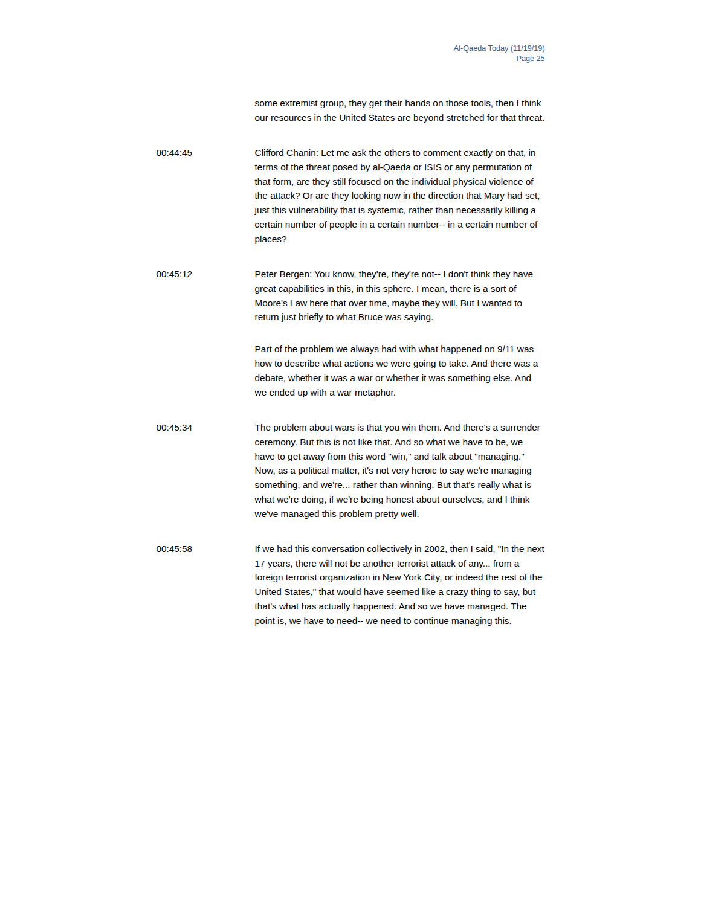Al-Qaeda Today (11/19/19)
Page 25
| | some extremist group, they get their hands on those tools, then I think our resources in the United States are beyond stretched for that threat. |
| 00:44:45 | Clifford Chanin: Let me ask the others to comment exactly on that, in terms of the threat posed by al-Qaeda or ISIS or any permutation of that form, are they still focused on the individual physical violence of the attack? Or are they looking now in the direction that Mary had set, just this vulnerability that is systemic, rather than necessarily killing a certain number of people in a certain number-- in a certain number of places? |
| 00:45:12 | Peter Bergen: You know, they're, they're not-- I don't think they have great capabilities in this, in this sphere. I mean, there is a sort of Moore's Law here that over time, maybe they will. But I wanted to return just briefly to what Bruce was saying. Part of the problem we always had with what happened on 9/11 was how to describe what actions we were going to take. And there was a debate, whether it was a war or whether it was something else. And we ended up with a war metaphor. |
| 00:45:34 | The problem about wars is that you win them. And there's a surrender ceremony. But this is not like that. And so what we have to be, we have to get away from this word "win," and talk about "managing." Now, as a political matter, it's not very heroic to say we're managing something, and we're... rather than winning. But that's really what is what we're doing, if we're being honest about ourselves, and I think we've managed this problem pretty well. |
| 00:45:58 | If we had this conversation collectively in 2002, then I said, "In the next 17 years, there will not be another terrorist attack of any... from a foreign terrorist organization in New York City, or indeed the rest of the United States," that would have seemed like a crazy thing to say, but that's what has actually happened. And so we have managed. The point is, we have to need-- we need to continue managing this. |